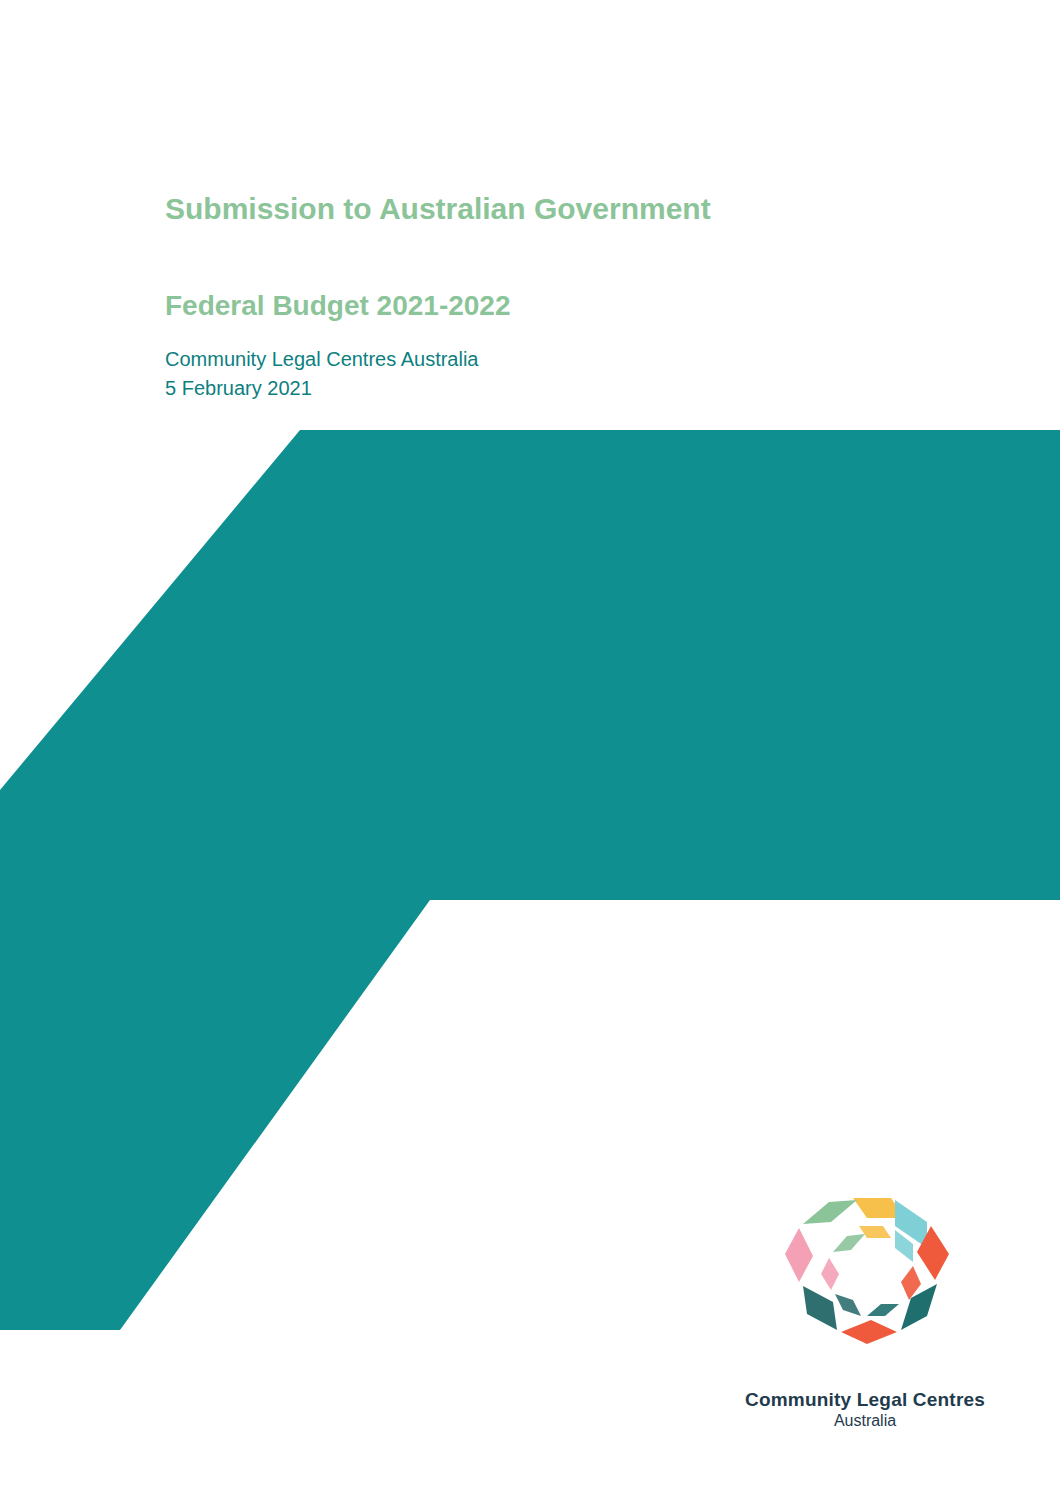Submission to Australian Government
Federal Budget 2021-2022
Community Legal Centres Australia
5 February 2021
Community Legal Centres
Australia